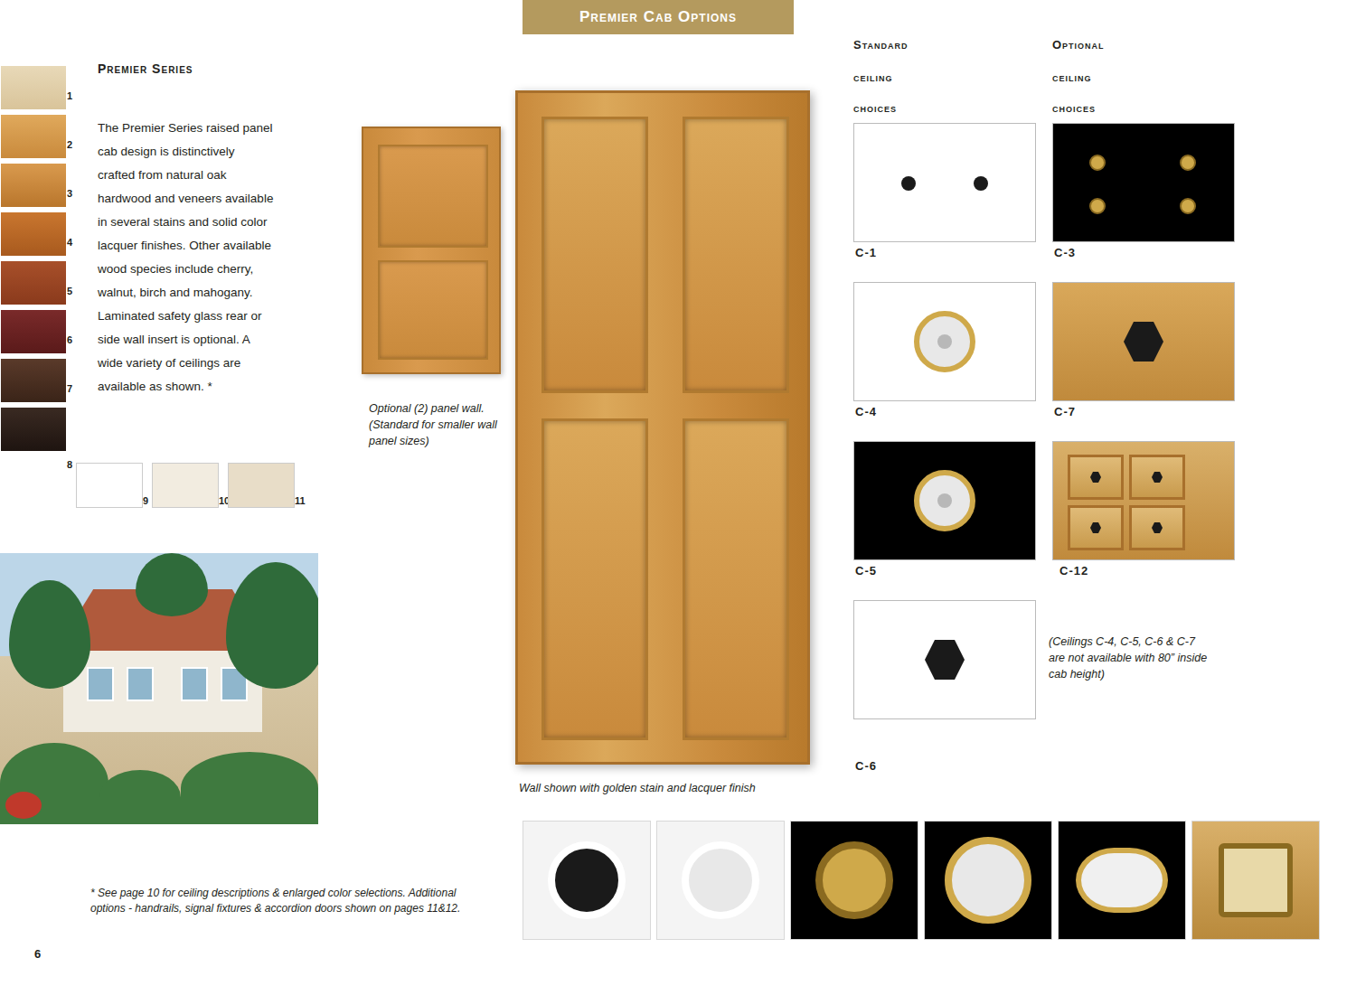Premier Cab Options
Premier Series
The Premier Series raised panel cab design is distinctively crafted from natural oak hardwood and veneers available in several stains and solid color lacquer finishes. Other available wood species include cherry, walnut, birch and mahogany. Laminated safety glass rear or side wall insert is optional. A wide variety of ceilings are available as shown. *
1
2
3
4
5
6
7
8
9
10
11
* See page 10 for ceiling descriptions & enlarged color selections. Additional options - handrails, signal fixtures & accordion doors shown on pages 11&12.
6
Optional (2) panel wall. (Standard for smaller wall panel sizes)
Wall shown with golden stain and lacquer finish
Standard
ceiling
choices
Optional
ceiling
choices
C-1
C-3
C-4
C-7
C-5
C-12
C-6
(Ceilings C-4, C-5, C-6 & C-7 are not available with 80” inside cab height)